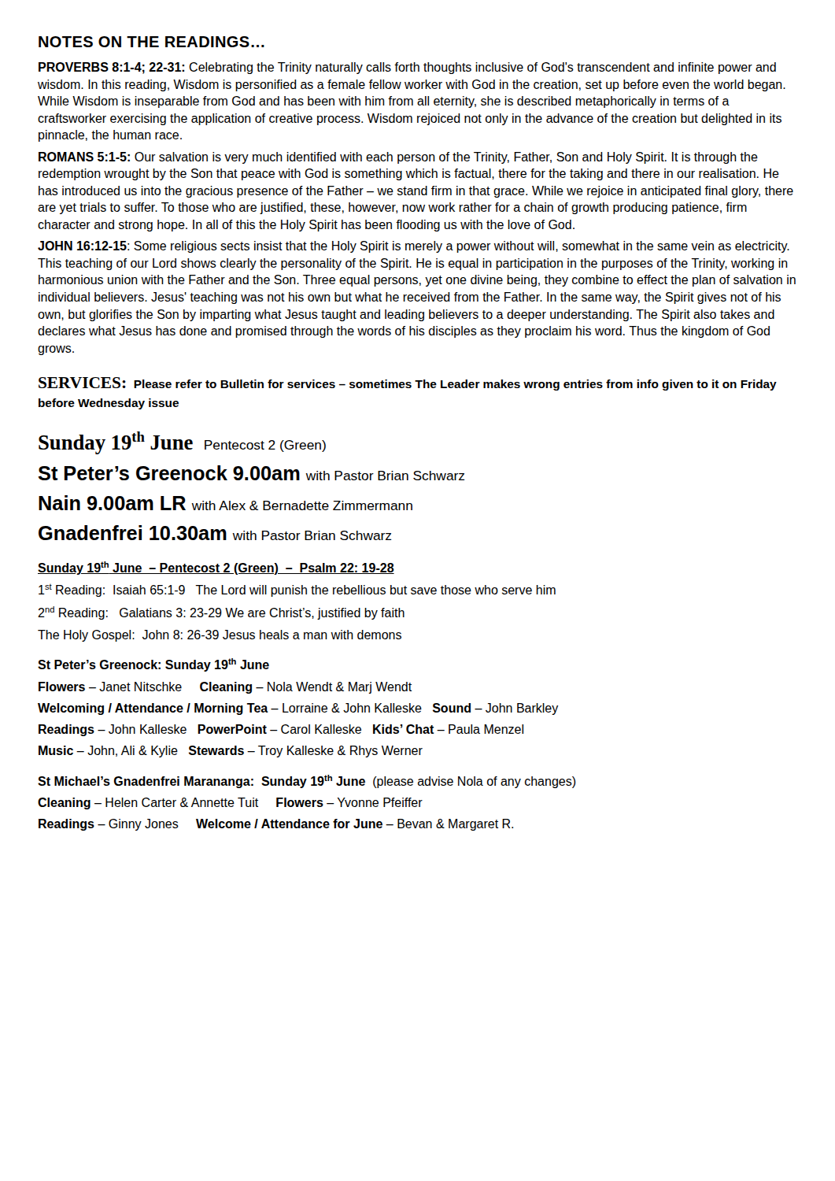NOTES ON THE READINGS…
PROVERBS 8:1-4; 22-31: Celebrating the Trinity naturally calls forth thoughts inclusive of God's transcendent and infinite power and wisdom. In this reading, Wisdom is personified as a female fellow worker with God in the creation, set up before even the world began. While Wisdom is inseparable from God and has been with him from all eternity, she is described metaphorically in terms of a craftsworker exercising the application of creative process. Wisdom rejoiced not only in the advance of the creation but delighted in its pinnacle, the human race.
ROMANS 5:1-5: Our salvation is very much identified with each person of the Trinity, Father, Son and Holy Spirit. It is through the redemption wrought by the Son that peace with God is something which is factual, there for the taking and there in our realisation. He has introduced us into the gracious presence of the Father – we stand firm in that grace. While we rejoice in anticipated final glory, there are yet trials to suffer. To those who are justified, these, however, now work rather for a chain of growth producing patience, firm character and strong hope. In all of this the Holy Spirit has been flooding us with the love of God.
JOHN 16:12-15: Some religious sects insist that the Holy Spirit is merely a power without will, somewhat in the same vein as electricity. This teaching of our Lord shows clearly the personality of the Spirit. He is equal in participation in the purposes of the Trinity, working in harmonious union with the Father and the Son. Three equal persons, yet one divine being, they combine to effect the plan of salvation in individual believers. Jesus' teaching was not his own but what he received from the Father. In the same way, the Spirit gives not of his own, but glorifies the Son by imparting what Jesus taught and leading believers to a deeper understanding. The Spirit also takes and declares what Jesus has done and promised through the words of his disciples as they proclaim his word. Thus the kingdom of God grows.
SERVICES:
Please refer to Bulletin for services – sometimes The Leader makes wrong entries from info given to it on Friday before Wednesday issue
Sunday 19th June Pentecost 2 (Green)
St Peter’s Greenock 9.00am with Pastor Brian Schwarz
Nain 9.00am LR with Alex & Bernadette Zimmermann
Gnadenfrei 10.30am with Pastor Brian Schwarz
Sunday 19th June – Pentecost 2 (Green) – Psalm 22: 19-28
1st Reading: Isaiah 65:1-9 The Lord will punish the rebellious but save those who serve him
2nd Reading: Galatians 3: 23-29 We are Christ’s, justified by faith
The Holy Gospel: John 8: 26-39 Jesus heals a man with demons
St Peter’s Greenock: Sunday 19th June
Flowers – Janet Nitschke Cleaning – Nola Wendt & Marj Wendt
Welcoming / Attendance / Morning Tea – Lorraine & John Kalleske Sound – John Barkley
Readings – John Kalleske PowerPoint – Carol Kalleske Kids’ Chat – Paula Menzel
Music – John, Ali & Kylie Stewards – Troy Kalleske & Rhys Werner
St Michael’s Gnadenfrei Marananga: Sunday 19th June (please advise Nola of any changes)
Cleaning – Helen Carter & Annette Tuit Flowers – Yvonne Pfeiffer
Readings – Ginny Jones Welcome / Attendance for June – Bevan & Margaret R.